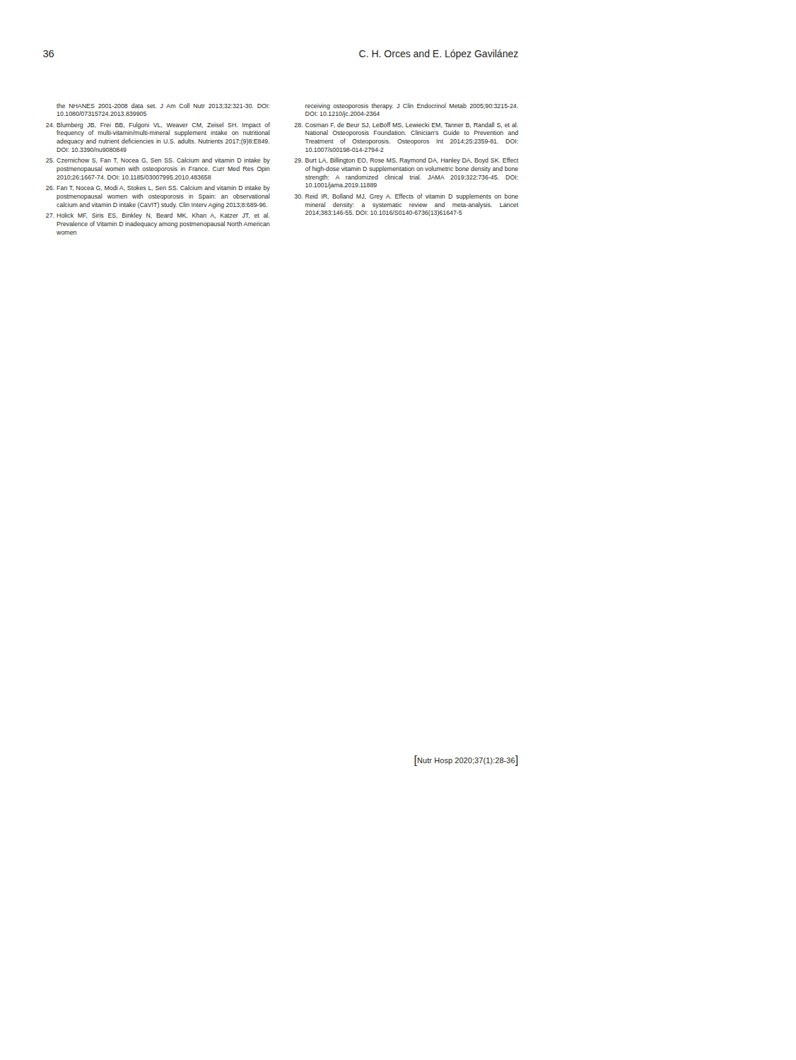36
C. H. Orces and E. López Gavilánez
the NHANES 2001-2008 data set. J Am Coll Nutr 2013;32:321-30. DOI: 10.1080/07315724.2013.839905
24. Blumberg JB, Frei BB, Fulgoni VL, Weaver CM, Zeisel SH. Impact of frequency of multi-vitamin/multi-mineral supplement intake on nutritional adequacy and nutrient deficiencies in U.S. adults. Nutrients 2017;(9)8:E849. DOI: 10.3390/nu9080849
25. Czernichow S, Fan T, Nocea G, Sen SS. Calcium and vitamin D intake by postmenopausal women with osteoporosis in France. Curr Med Res Opin 2010;26:1667-74. DOI: 10.1185/03007995.2010.483658
26. Fan T, Nocea G, Modi A, Stokes L, Sen SS. Calcium and vitamin D intake by postmenopausal women with osteoporosis in Spain: an observational calcium and vitamin D intake (CaVIT) study. Clin Interv Aging 2013;8:689-96.
27. Holick MF, Siris ES, Binkley N, Beard MK, Khan A, Katzer JT, et al. Prevalence of Vitamin D inadequacy among postmenopausal North American women
receiving osteoporosis therapy. J Clin Endocrinol Metab 2005;90:3215-24. DOI: 10.1210/jc.2004-2364
28. Cosman F, de Beur SJ, LeBoff MS, Lewiecki EM, Tanner B, Randall S, et al. National Osteoporosis Foundation. Clinician's Guide to Prevention and Treatment of Osteoporosis. Osteoporos Int 2014;25:2359-81. DOI: 10.1007/s00198-014-2794-2
29. Burt LA, Billington EO, Rose MS, Raymond DA, Hanley DA, Boyd SK. Effect of high-dose vitamin D supplementation on volumetric bone density and bone strength: A randomized clinical trial. JAMA 2019;322:736-45. DOI: 10.1001/jama.2019.11889
30. Reid IR, Bolland MJ, Grey A. Effects of vitamin D supplements on bone mineral density: a systematic review and meta-analysis. Lancet 2014;383:146-55. DOI: 10.1016/S0140-6736(13)61647-5
[Nutr Hosp 2020;37(1):28-36]